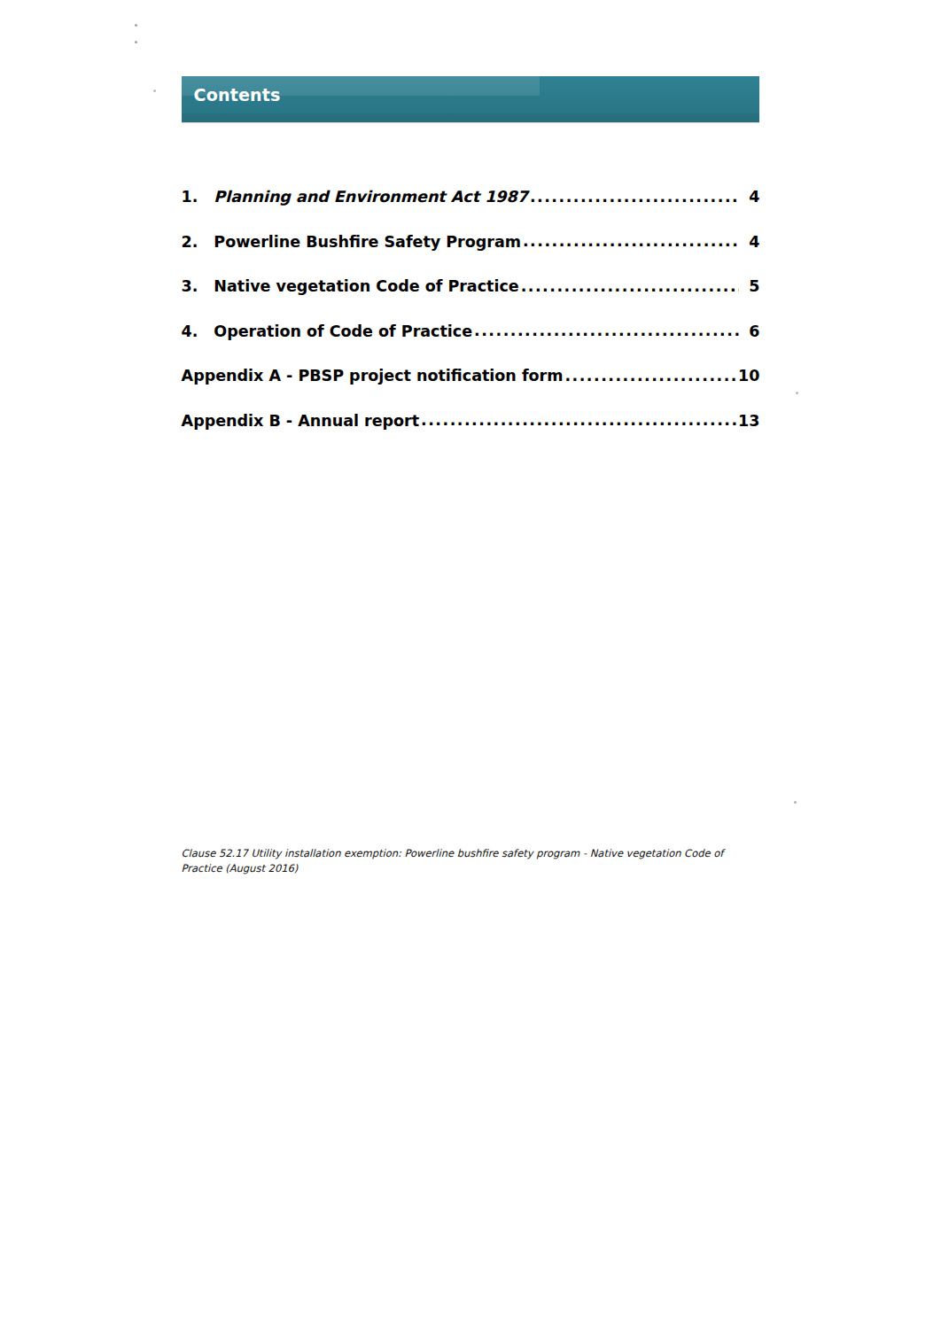Contents
1. Planning and Environment Act 1987 ..................................................................................................... 4
2. Powerline Bushfire Safety Program ..................................................................................................... 4
3. Native vegetation Code of Practice ..................................................................................................... 5
4. Operation of Code of Practice ..................................................................................................... 6
Appendix A - PBSP project notification form ..................................................................................................... 10
Appendix B - Annual report ..................................................................................................... 13
Clause 52.17 Utility installation exemption: Powerline bushfire safety program - Native vegetation Code of Practice (August 2016)